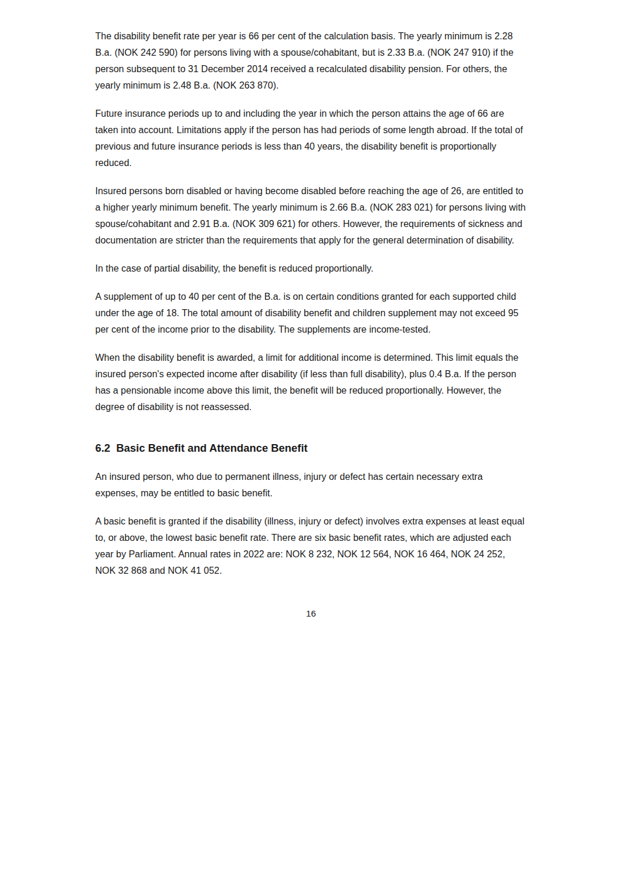The disability benefit rate per year is 66 per cent of the calculation basis. The yearly minimum is 2.28 B.a. (NOK 242 590) for persons living with a spouse/cohabitant, but is 2.33 B.a. (NOK 247 910) if the person subsequent to 31 December 2014 received a recalculated disability pension. For others, the yearly minimum is 2.48 B.a. (NOK 263 870).
Future insurance periods up to and including the year in which the person attains the age of 66 are taken into account. Limitations apply if the person has had periods of some length abroad. If the total of previous and future insurance periods is less than 40 years, the disability benefit is proportionally reduced.
Insured persons born disabled or having become disabled before reaching the age of 26, are entitled to a higher yearly minimum benefit. The yearly minimum is 2.66 B.a. (NOK 283 021) for persons living with spouse/cohabitant and 2.91 B.a. (NOK 309 621) for others. However, the requirements of sickness and documentation are stricter than the requirements that apply for the general determination of disability.
In the case of partial disability, the benefit is reduced proportionally.
A supplement of up to 40 per cent of the B.a. is on certain conditions granted for each supported child under the age of 18. The total amount of disability benefit and children supplement may not exceed 95 per cent of the income prior to the disability. The supplements are income-tested.
When the disability benefit is awarded, a limit for additional income is determined. This limit equals the insured person's expected income after disability (if less than full disability), plus 0.4 B.a. If the person has a pensionable income above this limit, the benefit will be reduced proportionally. However, the degree of disability is not reassessed.
6.2 Basic Benefit and Attendance Benefit
An insured person, who due to permanent illness, injury or defect has certain necessary extra expenses, may be entitled to basic benefit.
A basic benefit is granted if the disability (illness, injury or defect) involves extra expenses at least equal to, or above, the lowest basic benefit rate. There are six basic benefit rates, which are adjusted each year by Parliament. Annual rates in 2022 are: NOK 8 232, NOK 12 564, NOK 16 464, NOK 24 252, NOK 32 868 and NOK 41 052.
16